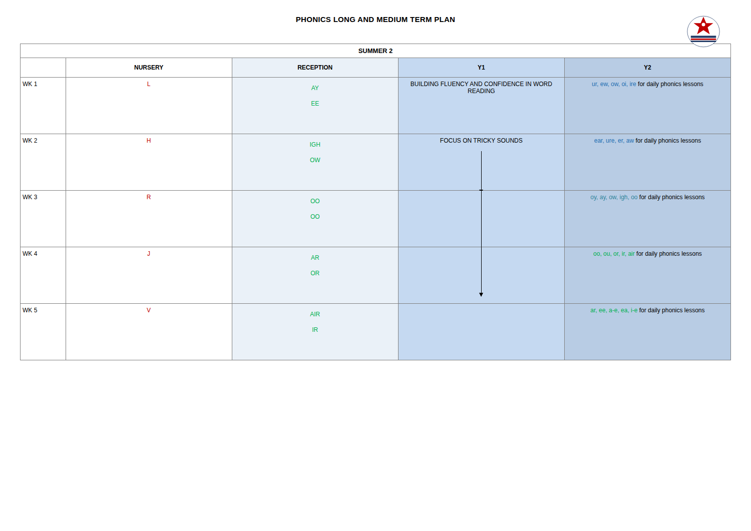PHONICS LONG AND MEDIUM TERM PLAN
SUMMER 2
| | NURSERY | RECEPTION | Y1 | Y2 |
| --- | --- | --- | --- | --- |
| WK 1 | L | AY EE | BUILDING FLUENCY AND CONFIDENCE IN WORD READING | ur, ew, ow, oi, ire for daily phonics lessons |
| WK 2 | H | IGH OW | FOCUS ON TRICKY SOUNDS | ear, ure, er, aw for daily phonics lessons |
| WK 3 | R | OO OO | | oy, ay, ow, igh, oo for daily phonics lessons |
| WK 4 | J | AR OR | | oo, ou, or, ir, air for daily phonics lessons |
| WK 5 | V | AIR IR | | ar, ee, a-e, ea, i-e for daily phonics lessons |